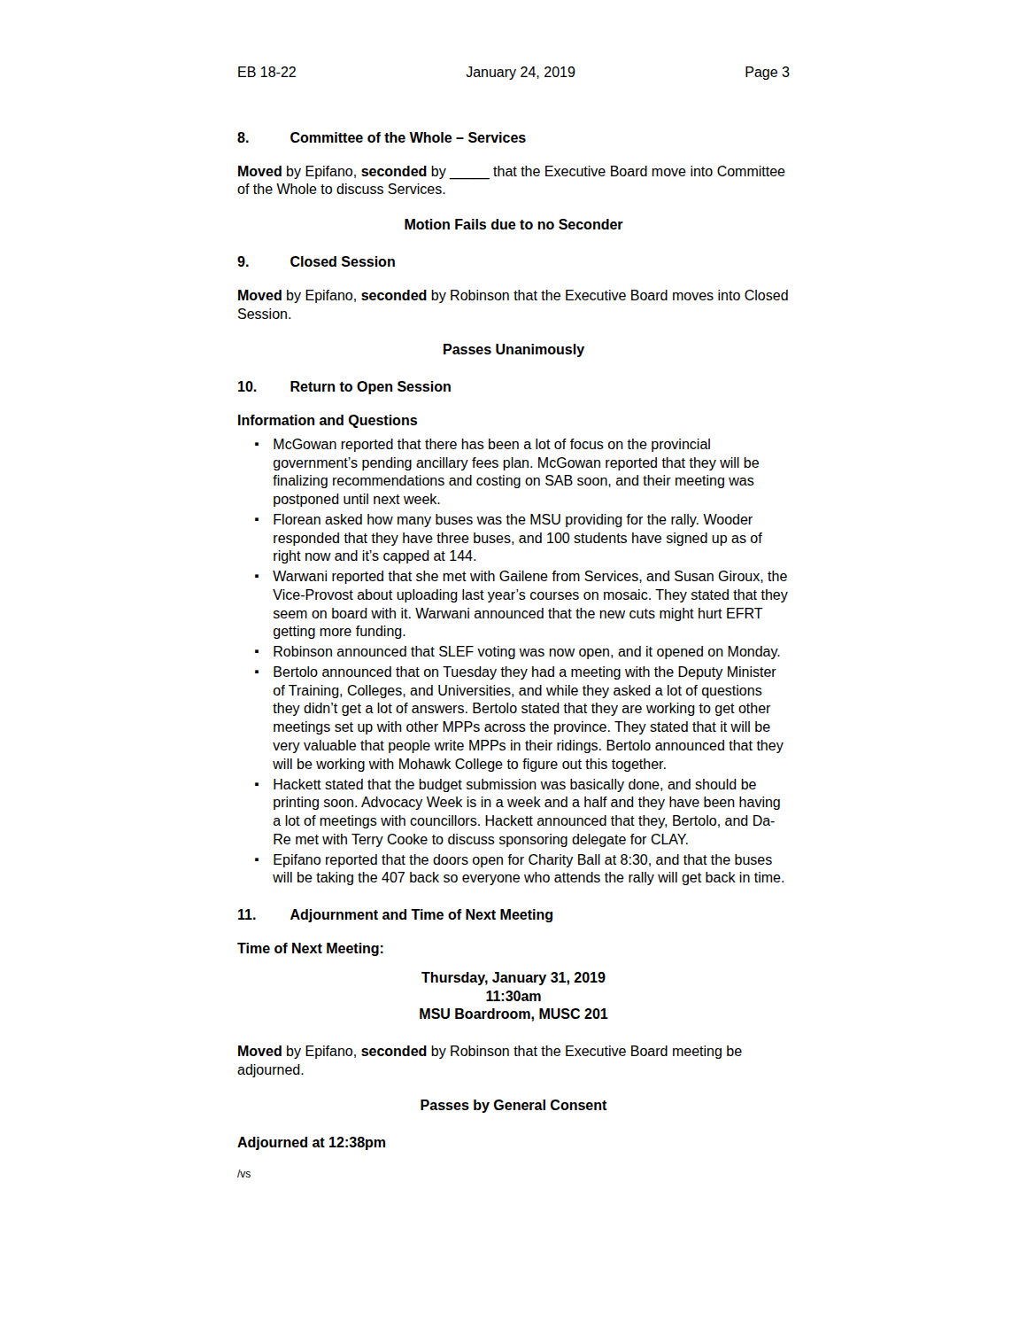EB 18-22 January 24, 2019 Page 3
8. Committee of the Whole – Services
Moved by Epifano, seconded by _____ that the Executive Board move into Committee of the Whole to discuss Services.
Motion Fails due to no Seconder
9. Closed Session
Moved by Epifano, seconded by Robinson that the Executive Board moves into Closed Session.
Passes Unanimously
10. Return to Open Session
Information and Questions
McGowan reported that there has been a lot of focus on the provincial government’s pending ancillary fees plan. McGowan reported that they will be finalizing recommendations and costing on SAB soon, and their meeting was postponed until next week.
Florean asked how many buses was the MSU providing for the rally. Wooder responded that they have three buses, and 100 students have signed up as of right now and it’s capped at 144.
Warwani reported that she met with Gailene from Services, and Susan Giroux, the Vice-Provost about uploading last year’s courses on mosaic. They stated that they seem on board with it. Warwani announced that the new cuts might hurt EFRT getting more funding.
Robinson announced that SLEF voting was now open, and it opened on Monday.
Bertolo announced that on Tuesday they had a meeting with the Deputy Minister of Training, Colleges, and Universities, and while they asked a lot of questions they didn’t get a lot of answers. Bertolo stated that they are working to get other meetings set up with other MPPs across the province. They stated that it will be very valuable that people write MPPs in their ridings. Bertolo announced that they will be working with Mohawk College to figure out this together.
Hackett stated that the budget submission was basically done, and should be printing soon. Advocacy Week is in a week and a half and they have been having a lot of meetings with councillors. Hackett announced that they, Bertolo, and Da-Re met with Terry Cooke to discuss sponsoring delegate for CLAY.
Epifano reported that the doors open for Charity Ball at 8:30, and that the buses will be taking the 407 back so everyone who attends the rally will get back in time.
11. Adjournment and Time of Next Meeting
Time of Next Meeting:
Thursday, January 31, 2019
11:30am
MSU Boardroom, MUSC 201
Moved by Epifano, seconded by Robinson that the Executive Board meeting be adjourned.
Passes by General Consent
Adjourned at 12:38pm
/vs